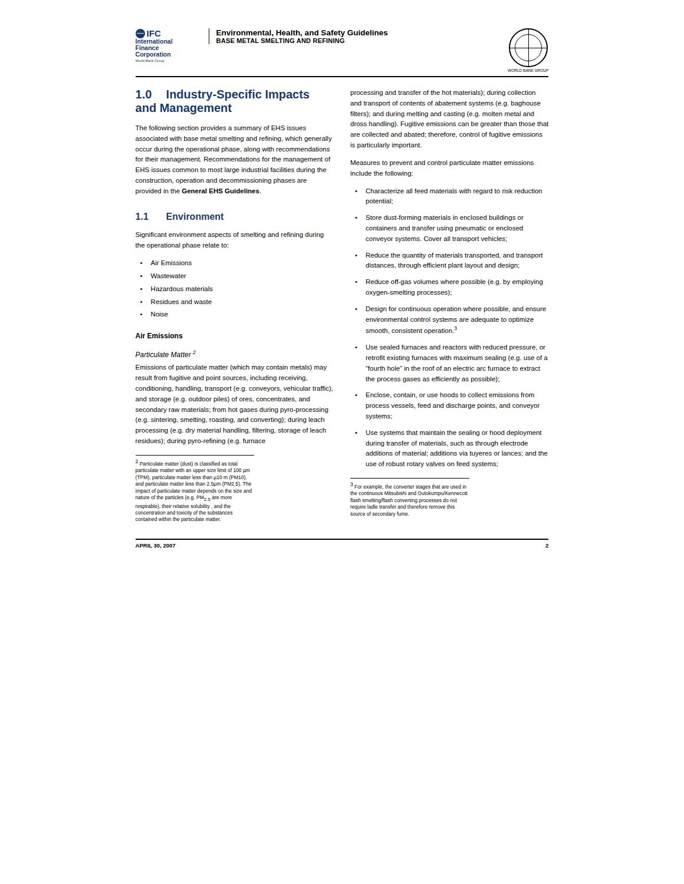IFC
International Finance Corporation World Bank Group
Environmental, Health, and Safety Guidelines
BASE METAL SMELTING AND REFINING
WORLD BANK GROUP
1.0 Industry-Specific Impacts and Management
The following section provides a summary of EHS issues associated with base metal smelting and refining, which generally occur during the operational phase, along with recommendations for their management. Recommendations for the management of EHS issues common to most large industrial facilities during the construction, operation and decommissioning phases are provided in the General EHS Guidelines.
1.1 Environment
Significant environment aspects of smelting and refining during the operational phase relate to:
Air Emissions
Wastewater
Hazardous materials
Residues and waste
Noise
Air Emissions
Particulate Matter 2
Emissions of particulate matter (which may contain metals) may result from fugitive and point sources, including receiving, conditioning, handling, transport (e.g. conveyors, vehicular traffic), and storage (e.g. outdoor piles) of ores, concentrates, and secondary raw materials; from hot gases during pyro-processing (e.g. sintering, smelting, roasting, and converting); during leach processing (e.g. dry material handling, filtering, storage of leach residues); during pyro-refining (e.g. furnace
2 Particulate matter (dust) is classified as total particulate matter with an upper size limit of 100 µm (TPM), particulate matter less than µ10 m (PM10), and particulate matter less than 2.5µm (PM2.5). The impact of particulate matter depends on the size and nature of the particles (e.g. PM2.5 are more respirable), their relative solubility , and the concentration and toxicity of the substances contained within the particulate matter.
processing and transfer of the hot materials); during collection and transport of contents of abatement systems (e.g. baghouse filters); and during melting and casting (e.g. molten metal and dross handling). Fugitive emissions can be greater than those that are collected and abated; therefore, control of fugitive emissions is particularly important.
Measures to prevent and control particulate matter emissions include the following:
Characterize all feed materials with regard to risk reduction potential;
Store dust-forming materials in enclosed buildings or containers and transfer using pneumatic or enclosed conveyor systems. Cover all transport vehicles;
Reduce the quantity of materials transported, and transport distances, through efficient plant layout and design;
Reduce off-gas volumes where possible (e.g. by employing oxygen-smelting processes);
Design for continuous operation where possible, and ensure environmental control systems are adequate to optimize smooth, consistent operation.3
Use sealed furnaces and reactors with reduced pressure, or retrofit existing furnaces with maximum sealing (e.g. use of a “fourth hole” in the roof of an electric arc furnace to extract the process gases as efficiently as possible);
Enclose, contain, or use hoods to collect emissions from process vessels, feed and discharge points, and conveyor systems;
Use systems that maintain the sealing or hood deployment during transfer of materials, such as through electrode additions of material; additions via tuyeres or lances; and the use of robust rotary valves on feed systems;
3 For example, the converter stages that are used in the continuous Mitsubishi and Outokumpu/Kennecott flash smelting/flash converting processes do not require ladle transfer and therefore remove this source of secondary fume.
APRIL 30, 2007
2